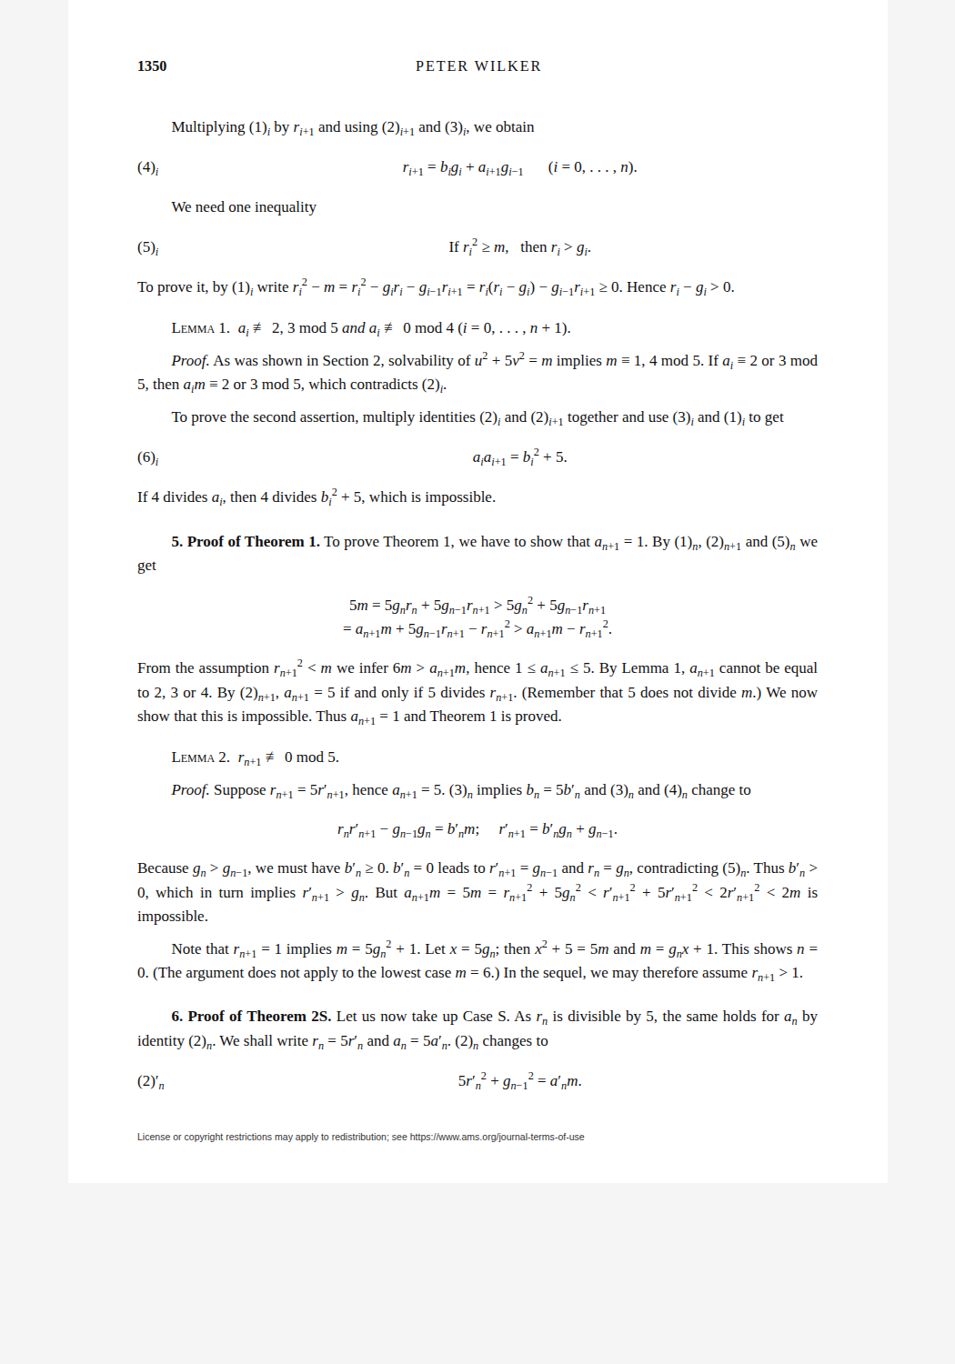1350 PETER WILKER
Multiplying (1)i by ri+1 and using (2)i+1 and (3)i, we obtain
(4)i ri+1 = bigi + ai+1gi−1(i = 0, . . . , n).
We need one inequality
(5)i If ri2 ≥ m, then ri > gi.
To prove it, by (1)i write ri2 − m = ri2 − giri − gi−1ri+1 = ri(ri − gi) − gi−1ri+1 ≥ 0. Hence ri − gi > 0.
Lemma 1. ai ≢ 2, 3 mod 5 and ai ≢ 0 mod 4 (i = 0, . . . , n + 1).
Proof. As was shown in Section 2, solvability of u2 + 5v2 = m implies m ≡ 1, 4 mod 5. If ai ≡ 2 or 3 mod 5, then aim ≡ 2 or 3 mod 5, which contradicts (2)i.
To prove the second assertion, multiply identities (2)i and (2)i+1 together and use (3)i and (1)i to get
(6)i aiai+1 = bi2 + 5.
If 4 divides ai, then 4 divides bi2 + 5, which is impossible.
5. Proof of Theorem 1. To prove Theorem 1, we have to show that an+1 = 1. By (1)n, (2)n+1 and (5)n we get
5m = 5gnrn + 5gn−1rn+1 > 5gn2 + 5gn−1rn+1 = an+1m + 5gn−1rn+1 − rn+12 > an+1m − rn+12.
From the assumption rn+12 < m we infer 6m > an+1m, hence 1 ≤ an+1 ≤ 5. By Lemma 1, an+1 cannot be equal to 2, 3 or 4. By (2)n+1, an+1 = 5 if and only if 5 divides rn+1. (Remember that 5 does not divide m.) We now show that this is impossible. Thus an+1 = 1 and Theorem 1 is proved.
Lemma 2. rn+1 ≢ 0 mod 5.
Proof. Suppose rn+1 = 5r′n+1, hence an+1 = 5. (3)n implies bn = 5b′n and (3)n and (4)n change to
rnr′n+1 − gn−1gn = b′nm; r′n+1 = b′ngn + gn−1.
Because gn > gn−1, we must have b′n ≥ 0. b′n = 0 leads to r′n+1 = gn−1 and rn = gn, contradicting (5)n. Thus b′n > 0, which in turn implies r′n+1 > gn. But an+1m = 5m = rn+12 + 5gn2 < r′n+12 + 5r′n+12 < 2r′n+12 < 2m is impossible.
Note that rn+1 = 1 implies m = 5gn2 + 1. Let x = 5gn; then x2 + 5 = 5m and m = gnx + 1. This shows n = 0. (The argument does not apply to the lowest case m = 6.) In the sequel, we may therefore assume rn+1 > 1.
6. Proof of Theorem 2S. Let us now take up Case S. As rn is divisible by 5, the same holds for an by identity (2)n. We shall write rn = 5r′n and an = 5a′n. (2)n changes to
(2)′n 5r′n2 + gn−12 = a′nm.
License or copyright restrictions may apply to redistribution; see https://www.ams.org/journal-terms-of-use